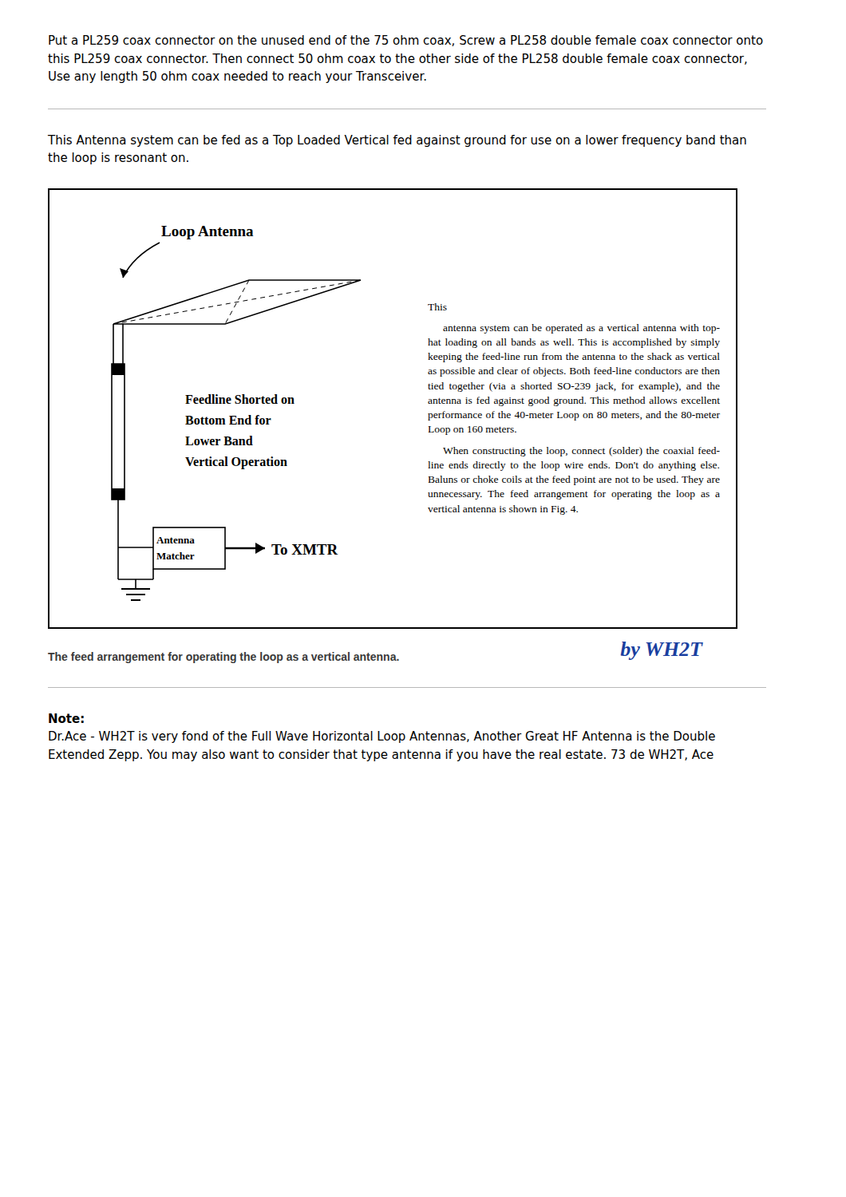Put a PL259 coax connector on the unused end of the 75 ohm coax, Screw a PL258 double female coax connector onto this PL259 coax connector. Then connect 50 ohm coax to the other side of the PL258 double female coax connector, Use any length 50 ohm coax needed to reach your Transceiver.
This Antenna system can be fed as a Top Loaded Vertical fed against ground for use on a lower frequency band than the loop is resonant on.
Loop Antenna Antenna Matcher To XMTR Feedline Shorted on Bottom End for Lower Band Vertical Operation
This
antenna system can be operated as a vertical antenna with top-hat loading on all bands as well. This is accomplished by simply keeping the feed-line run from the antenna to the shack as vertical as possible and clear of objects. Both feed-line conductors are then tied together (via a shorted SO-239 jack, for example), and the antenna is fed against good ground. This method allows excellent performance of the 40-meter Loop on 80 meters, and the 80-meter Loop on 160 meters.
When constructing the loop, connect (solder) the coaxial feed-line ends directly to the loop wire ends. Don't do anything else. Baluns or choke coils at the feed point are not to be used. They are unnecessary. The feed arrangement for operating the loop as a vertical antenna is shown in Fig. 4.
The feed arrangement for operating the loop as a vertical antenna.
by WH2T
Note:
Dr.Ace - WH2T is very fond of the Full Wave Horizontal Loop Antennas, Another Great HF Antenna is the Double Extended Zepp. You may also want to consider that type antenna if you have the real estate. 73 de WH2T, Ace